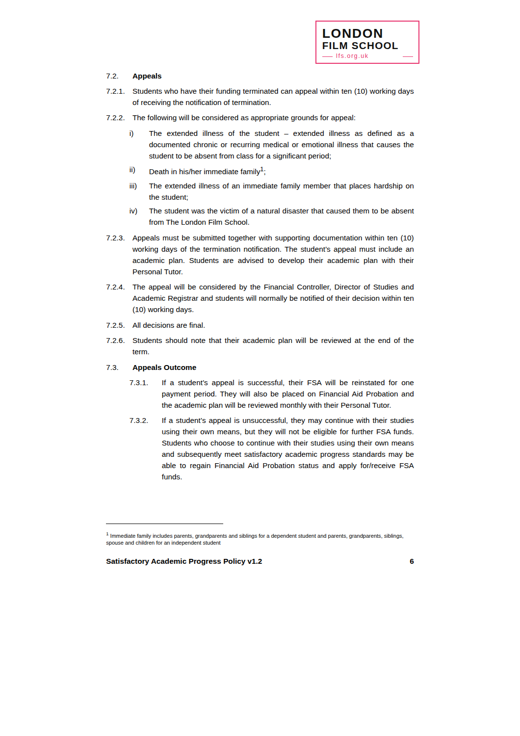LONDON
FILM SCHOOL
lfs.org.uk
7.2.
Appeals
7.2.1.
Students who have their funding terminated can appeal within ten (10) working days of receiving the notification of termination.
7.2.2.
The following will be considered as appropriate grounds for appeal:
i) The extended illness of the student – extended illness as defined as a documented chronic or recurring medical or emotional illness that causes the student to be absent from class for a significant period;
ii) Death in his/her immediate family1;
iii) The extended illness of an immediate family member that places hardship on the student;
iv) The student was the victim of a natural disaster that caused them to be absent from The London Film School.
7.2.3.
Appeals must be submitted together with supporting documentation within ten (10) working days of the termination notification. The student’s appeal must include an academic plan. Students are advised to develop their academic plan with their Personal Tutor.
7.2.4.
The appeal will be considered by the Financial Controller, Director of Studies and Academic Registrar and students will normally be notified of their decision within ten (10) working days.
7.2.5.
All decisions are final.
7.2.6.
Students should note that their academic plan will be reviewed at the end of the term.
7.3.
Appeals Outcome
7.3.1.
If a student’s appeal is successful, their FSA will be reinstated for one payment period. They will also be placed on Financial Aid Probation and the academic plan will be reviewed monthly with their Personal Tutor.
7.3.2.
If a student’s appeal is unsuccessful, they may continue with their studies using their own means, but they will not be eligible for further FSA funds. Students who choose to continue with their studies using their own means and subsequently meet satisfactory academic progress standards may be able to regain Financial Aid Probation status and apply for/receive FSA funds.
1 Immediate family includes parents, grandparents and siblings for a dependent student and parents, grandparents, siblings, spouse and children for an independent student
Satisfactory Academic Progress Policy v1.2 6